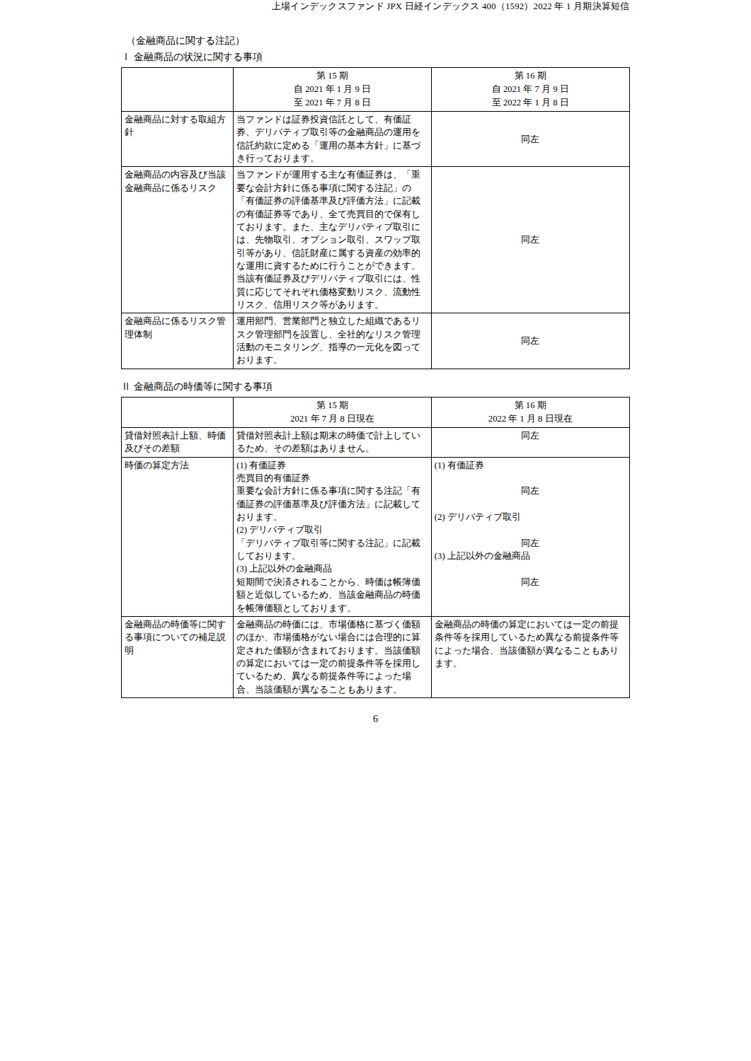上場インデックスファンド JPX 日経インデックス 400（1592）2022 年 1 月期決算短信
（金融商品に関する注記）
Ⅰ 金融商品の状況に関する事項
| | 第 15 期 自 2021 年 1 月 9 日 至 2021 年 7 月 8 日 | 第 16 期 自 2021 年 7 月 9 日 至 2022 年 1 月 8 日 |
| 金融商品に対する取組方針 | 当ファンドは証券投資信託として、有価証券、デリバティブ取引等の金融商品の運用を信託約款に定める「運用の基本方針」に基づき行っております。 | 同左 |
| 金融商品の内容及び当該金融商品に係るリスク | 当ファンドが運用する主な有価証券は、「重要な会計方針に係る事項に関する注記」の「有価証券の評価基準及び評価方法」に記載の有価証券等であり、全て売買目的で保有しております。また、主なデリバティブ取引には、先物取引、オプション取引、スワップ取引等があり、信託財産に属する資産の効率的な運用に資するために行うことができます。当該有価証券及びデリバティブ取引には、性質に応じてそれぞれ価格変動リスク、流動性リスク、信用リスク等があります。 | 同左 |
| 金融商品に係るリスク管理体制 | 運用部門、営業部門と独立した組織であるリスク管理部門を設置し、全社的なリスク管理活動のモニタリング、指導の一元化を図っております。 | 同左 |
Ⅱ 金融商品の時価等に関する事項
| | 第 15 期 2021 年 7 月 8 日現在 | 第 16 期 2022 年 1 月 8 日現在 |
| 貸借対照表計上額、時価及びその差額 | 貸借対照表計上額は期末の時価で計上しているため、その差額はありません。 | 同左 |
| 時価の算定方法 | (1) 有価証券 売買目的有価証券 重要な会計方針に係る事項に関する注記「有価証券の評価基準及び評価方法」に記載しております。 (2) デリバティブ取引 「デリバティブ取引等に関する注記」に記載しております。 (3) 上記以外の金融商品 短期間で決済されることから、時価は帳簿価額と近似しているため、当該金融商品の時価を帳簿価額としております。 | (1) 有価証券 同左 (2) デリバティブ取引 同左 (3) 上記以外の金融商品 同左 |
| 金融商品の時価等に関する事項についての補足説明 | 金融商品の時価には、市場価格に基づく価額のほか、市場価格がない場合には合理的に算定された価額が含まれております。当該価額の算定においては一定の前提条件等を採用しているため、異なる前提条件等によった場合、当該価額が異なることもあります。 | 金融商品の時価の算定においては一定の前提条件等を採用しているため異なる前提条件等によった場合、当該価額が異なることもあります。 |
6